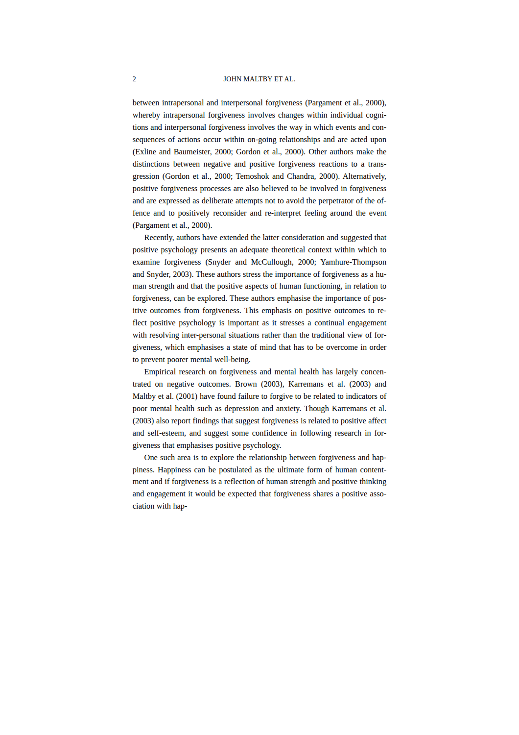2 JOHN MALTBY ET AL.
between intrapersonal and interpersonal forgiveness (Pargament et al., 2000), whereby intrapersonal forgiveness involves changes within individual cognitions and interpersonal forgiveness involves the way in which events and consequences of actions occur within on-going relationships and are acted upon (Exline and Baumeister, 2000; Gordon et al., 2000). Other authors make the distinctions between negative and positive forgiveness reactions to a transgression (Gordon et al., 2000; Temoshok and Chandra, 2000). Alternatively, positive forgiveness processes are also believed to be involved in forgiveness and are expressed as deliberate attempts not to avoid the perpetrator of the offence and to positively reconsider and re-interpret feeling around the event (Pargament et al., 2000).
Recently, authors have extended the latter consideration and suggested that positive psychology presents an adequate theoretical context within which to examine forgiveness (Snyder and McCullough, 2000; Yamhure-Thompson and Snyder, 2003). These authors stress the importance of forgiveness as a human strength and that the positive aspects of human functioning, in relation to forgiveness, can be explored. These authors emphasise the importance of positive outcomes from forgiveness. This emphasis on positive outcomes to reflect positive psychology is important as it stresses a continual engagement with resolving inter-personal situations rather than the traditional view of forgiveness, which emphasises a state of mind that has to be overcome in order to prevent poorer mental well-being.
Empirical research on forgiveness and mental health has largely concentrated on negative outcomes. Brown (2003), Karremans et al. (2003) and Maltby et al. (2001) have found failure to forgive to be related to indicators of poor mental health such as depression and anxiety. Though Karremans et al. (2003) also report findings that suggest forgiveness is related to positive affect and self-esteem, and suggest some confidence in following research in forgiveness that emphasises positive psychology.
One such area is to explore the relationship between forgiveness and happiness. Happiness can be postulated as the ultimate form of human contentment and if forgiveness is a reflection of human strength and positive thinking and engagement it would be expected that forgiveness shares a positive association with hap-